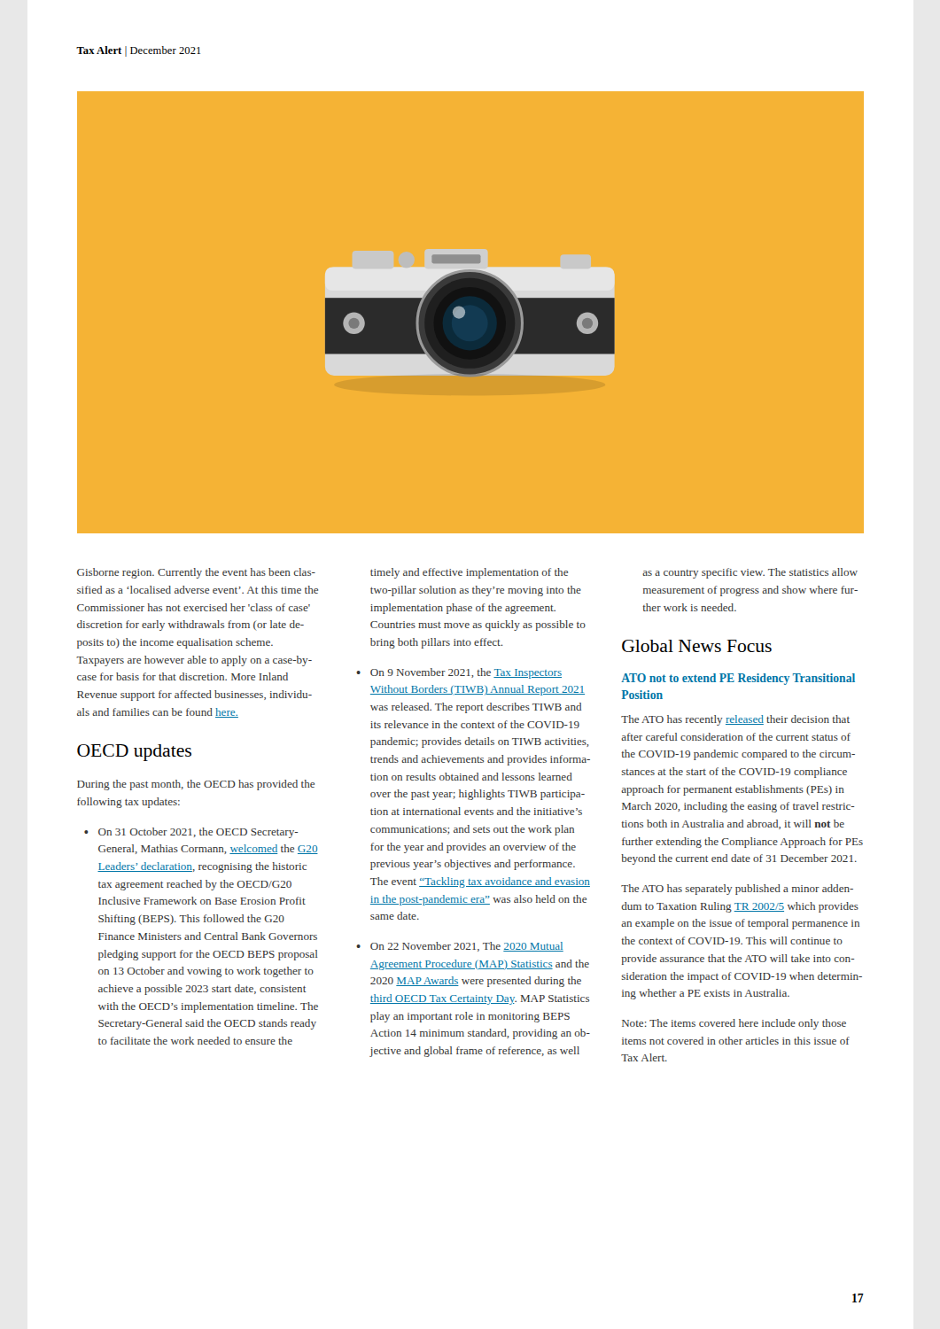Tax Alert | December 2021
Gisborne region. Currently the event has been classified as a ‘localised adverse event’. At this time the Commissioner has not exercised her 'class of case' discretion for early withdrawals from (or late deposits to) the income equalisation scheme. Taxpayers are however able to apply on a case-by-case for basis for that discretion. More Inland Revenue support for affected businesses, individuals and families can be found here.
OECD updates
During the past month, the OECD has provided the following tax updates:
On 31 October 2021, the OECD Secretary-General, Mathias Cormann, welcomed the G20 Leaders’ declaration, recognising the historic tax agreement reached by the OECD/G20 Inclusive Framework on Base Erosion Profit Shifting (BEPS). This followed the G20 Finance Ministers and Central Bank Governors pledging support for the OECD BEPS proposal on 13 October and vowing to work together to achieve a possible 2023 start date, consistent with the OECD’s implementation timeline. The Secretary-General said the OECD stands ready to facilitate the work needed to ensure the timely and effective implementation of the two-pillar solution as they’re moving into the implementation phase of the agreement. Countries must move as quickly as possible to bring both pillars into effect.
On 9 November 2021, the Tax Inspectors Without Borders (TIWB) Annual Report 2021 was released. The report describes TIWB and its relevance in the context of the COVID-19 pandemic; provides details on TIWB activities, trends and achievements and provides information on results obtained and lessons learned over the past year; highlights TIWB participation at international events and the initiative’s communications; and sets out the work plan for the year and provides an overview of the previous year’s objectives and performance. The event “Tackling tax avoidance and evasion in the post-pandemic era” was also held on the same date.
On 22 November 2021, The 2020 Mutual Agreement Procedure (MAP) Statistics and the 2020 MAP Awards were presented during the third OECD Tax Certainty Day. MAP Statistics play an important role in monitoring BEPS Action 14 minimum standard, providing an objective and global frame of reference, as well as a country specific view. The statistics allow measurement of progress and show where further work is needed.
Global News Focus
ATO not to extend PE Residency Transitional Position
The ATO has recently released their decision that after careful consideration of the current status of the COVID-19 pandemic compared to the circumstances at the start of the COVID-19 compliance approach for permanent establishments (PEs) in March 2020, including the easing of travel restrictions both in Australia and abroad, it will not be further extending the Compliance Approach for PEs beyond the current end date of 31 December 2021.
The ATO has separately published a minor addendum to Taxation Ruling TR 2002/5 which provides an example on the issue of temporal permanence in the context of COVID-19. This will continue to provide assurance that the ATO will take into consideration the impact of COVID-19 when determining whether a PE exists in Australia.
Note: The items covered here include only those items not covered in other articles in this issue of Tax Alert.
17